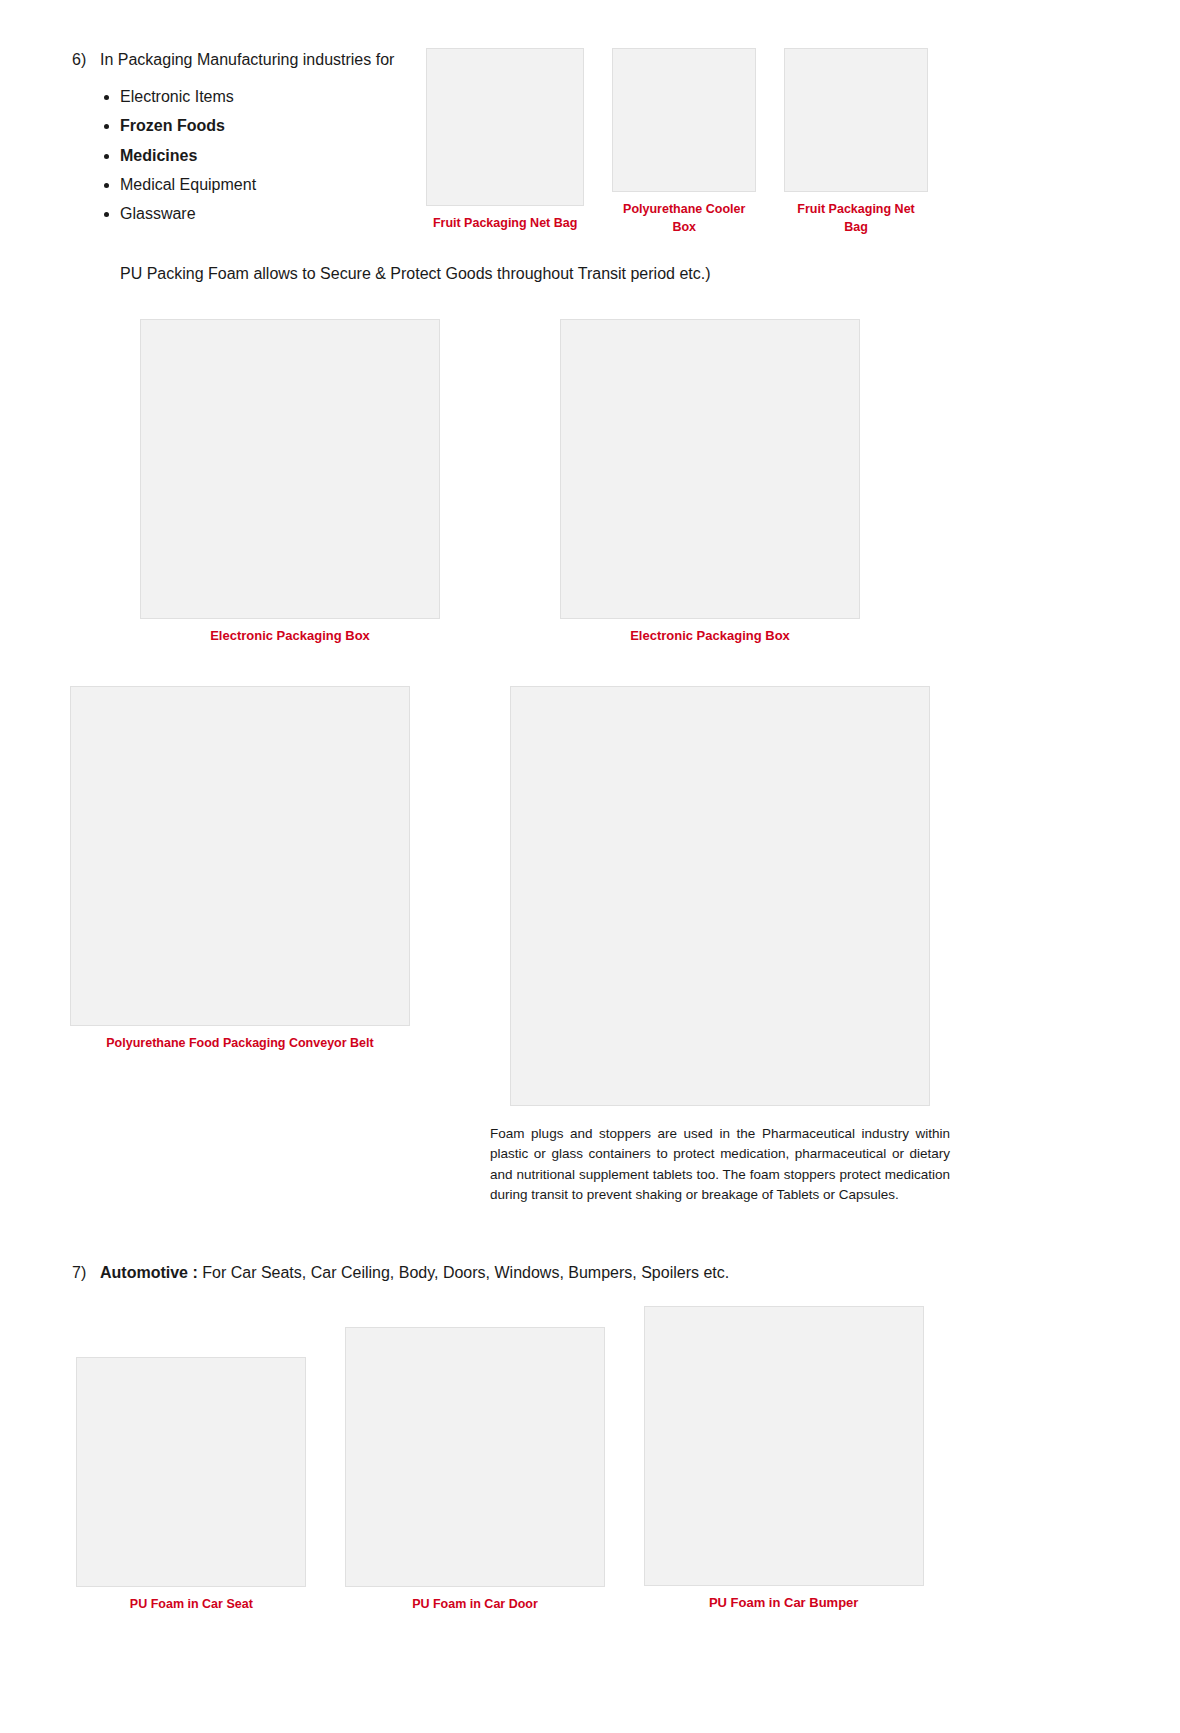6) In Packaging Manufacturing industries for
Electronic Items
Frozen Foods
Medicines
Medical Equipment
Glassware
Fruit Packaging Net Bag
Polyurethane Cooler Box
Fruit Packaging Net Bag
PU Packing Foam allows to Secure & Protect Goods throughout Transit period etc.)
Electronic Packaging Box
Electronic Packaging Box
Polyurethane Food Packaging Conveyor Belt
Foam plugs and stoppers are used in the Pharmaceutical industry within plastic or glass containers to protect medication, pharmaceutical or dietary and nutritional supplement tablets too. The foam stoppers protect medication during transit to prevent shaking or breakage of Tablets or Capsules.
7) Automotive : For Car Seats, Car Ceiling, Body, Doors, Windows, Bumpers, Spoilers etc.
PU Foam in Car Seat
PU Foam in Car Door
PU Foam in Car Bumper